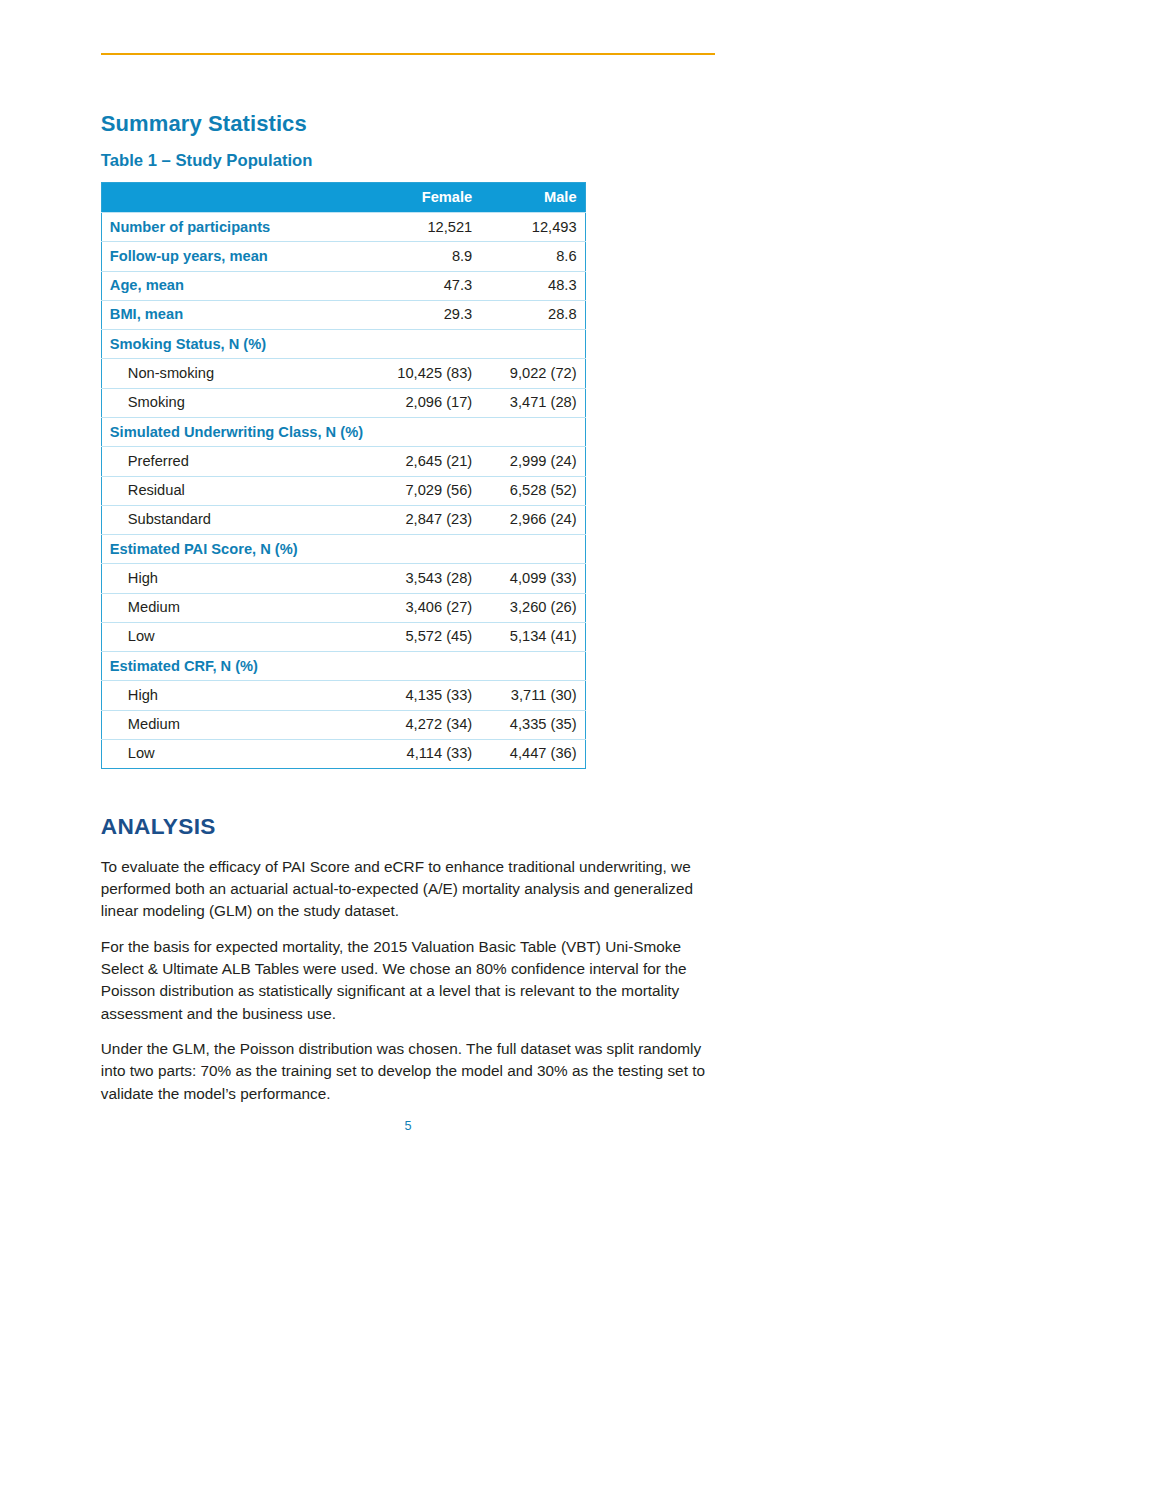Summary Statistics
Table 1 – Study Population
| | Female | Male |
| --- | --- | --- |
| Number of participants | 12,521 | 12,493 |
| Follow-up years, mean | 8.9 | 8.6 |
| Age, mean | 47.3 | 48.3 |
| BMI, mean | 29.3 | 28.8 |
| Smoking Status, N (%) | | |
| Non-smoking | 10,425 (83) | 9,022 (72) |
| Smoking | 2,096 (17) | 3,471 (28) |
| Simulated Underwriting Class, N (%) | | |
| Preferred | 2,645 (21) | 2,999 (24) |
| Residual | 7,029 (56) | 6,528 (52) |
| Substandard | 2,847 (23) | 2,966 (24) |
| Estimated PAI Score, N (%) | | |
| High | 3,543 (28) | 4,099 (33) |
| Medium | 3,406 (27) | 3,260 (26) |
| Low | 5,572 (45) | 5,134 (41) |
| Estimated CRF, N (%) | | |
| High | 4,135 (33) | 3,711 (30) |
| Medium | 4,272 (34) | 4,335 (35) |
| Low | 4,114 (33) | 4,447 (36) |
ANALYSIS
To evaluate the efficacy of PAI Score and eCRF to enhance traditional underwriting, we performed both an actuarial actual-to-expected (A/E) mortality analysis and generalized linear modeling (GLM) on the study dataset.
For the basis for expected mortality, the 2015 Valuation Basic Table (VBT) Uni-Smoke Select & Ultimate ALB Tables were used. We chose an 80% confidence interval for the Poisson distribution as statistically significant at a level that is relevant to the mortality assessment and the business use.
Under the GLM, the Poisson distribution was chosen. The full dataset was split randomly into two parts: 70% as the training set to develop the model and 30% as the testing set to validate the model’s performance.
5